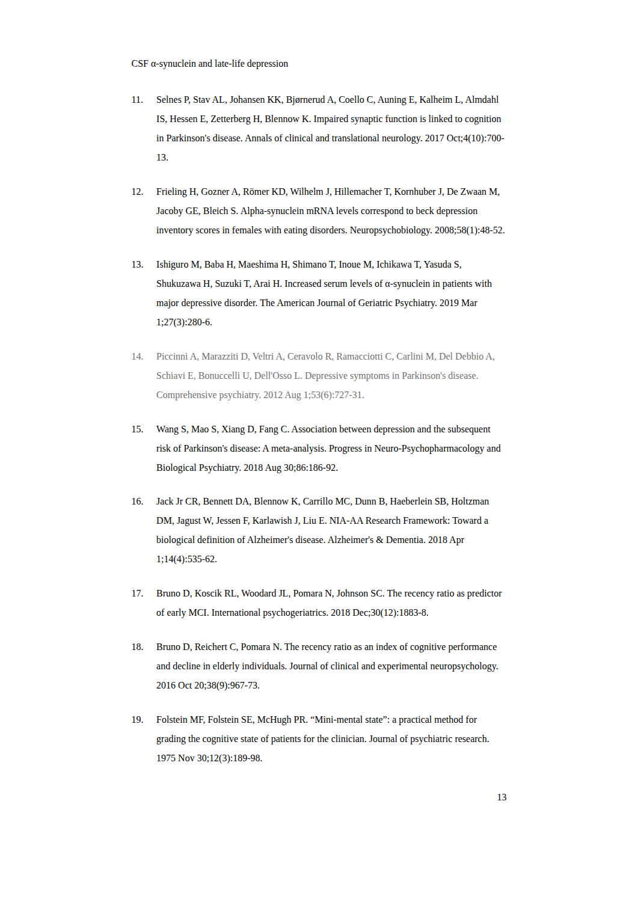CSF α-synuclein and late-life depression
11. Selnes P, Stav AL, Johansen KK, Bjørnerud A, Coello C, Auning E, Kalheim L, Almdahl IS, Hessen E, Zetterberg H, Blennow K. Impaired synaptic function is linked to cognition in Parkinson's disease. Annals of clinical and translational neurology. 2017 Oct;4(10):700-13.
12. Frieling H, Gozner A, Römer KD, Wilhelm J, Hillemacher T, Kornhuber J, De Zwaan M, Jacoby GE, Bleich S. Alpha-synuclein mRNA levels correspond to beck depression inventory scores in females with eating disorders. Neuropsychobiology. 2008;58(1):48-52.
13. Ishiguro M, Baba H, Maeshima H, Shimano T, Inoue M, Ichikawa T, Yasuda S, Shukuzawa H, Suzuki T, Arai H. Increased serum levels of α-synuclein in patients with major depressive disorder. The American Journal of Geriatric Psychiatry. 2019 Mar 1;27(3):280-6.
14. Piccinni A, Marazziti D, Veltri A, Ceravolo R, Ramacciotti C, Carlini M, Del Debbio A, Schiavi E, Bonuccelli U, Dell'Osso L. Depressive symptoms in Parkinson's disease. Comprehensive psychiatry. 2012 Aug 1;53(6):727-31.
15. Wang S, Mao S, Xiang D, Fang C. Association between depression and the subsequent risk of Parkinson's disease: A meta-analysis. Progress in Neuro-Psychopharmacology and Biological Psychiatry. 2018 Aug 30;86:186-92.
16. Jack Jr CR, Bennett DA, Blennow K, Carrillo MC, Dunn B, Haeberlein SB, Holtzman DM, Jagust W, Jessen F, Karlawish J, Liu E. NIA-AA Research Framework: Toward a biological definition of Alzheimer's disease. Alzheimer's & Dementia. 2018 Apr 1;14(4):535-62.
17. Bruno D, Koscik RL, Woodard JL, Pomara N, Johnson SC. The recency ratio as predictor of early MCI. International psychogeriatrics. 2018 Dec;30(12):1883-8.
18. Bruno D, Reichert C, Pomara N. The recency ratio as an index of cognitive performance and decline in elderly individuals. Journal of clinical and experimental neuropsychology. 2016 Oct 20;38(9):967-73.
19. Folstein MF, Folstein SE, McHugh PR. “Mini-mental state”: a practical method for grading the cognitive state of patients for the clinician. Journal of psychiatric research. 1975 Nov 30;12(3):189-98.
13